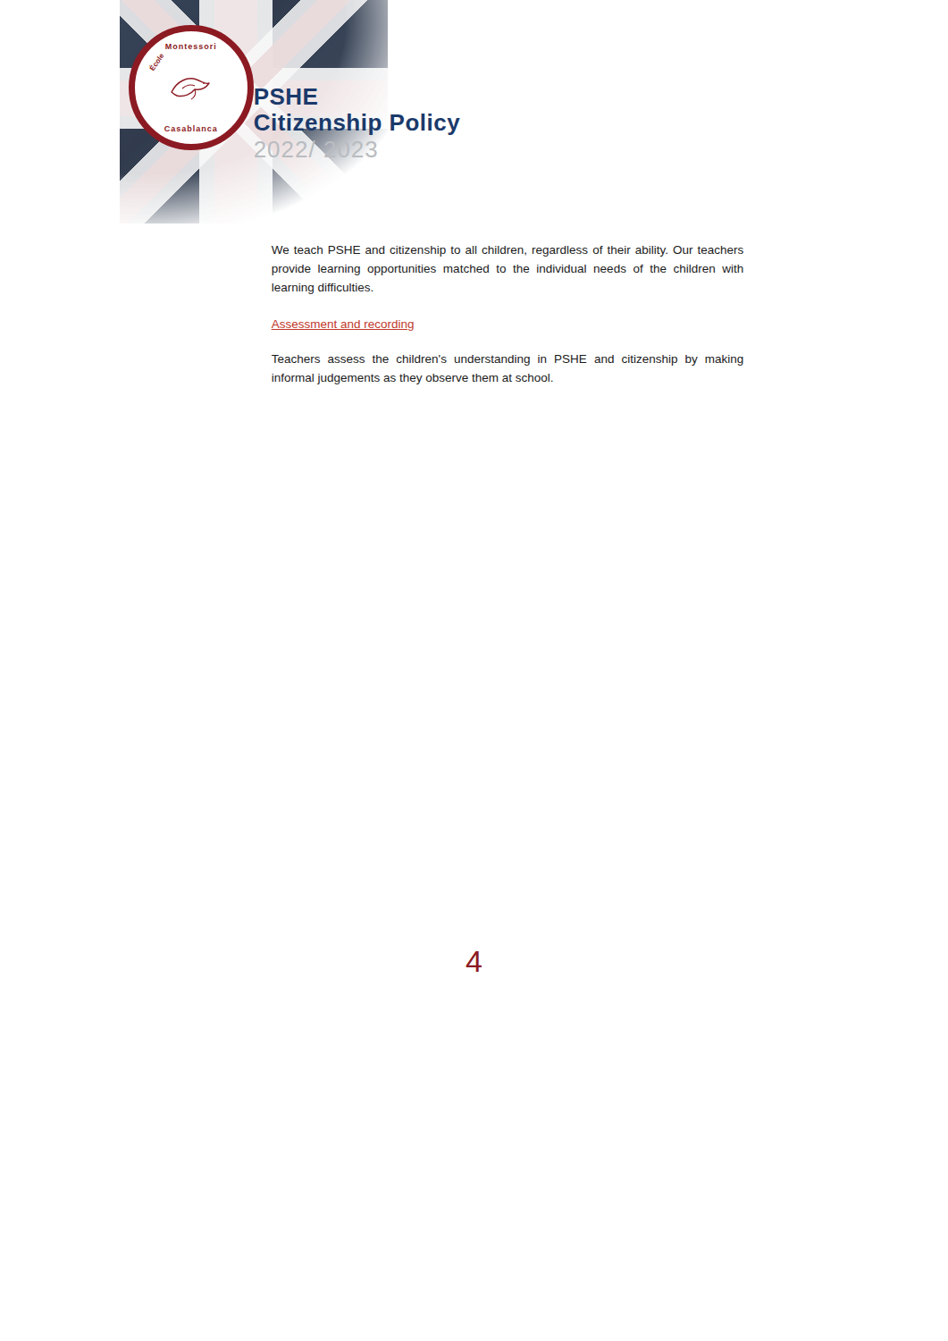Montessori
École
Casablanca
PSHE
Citizenship Policy
2022/ 2023
We teach PSHE and citizenship to all children, regardless of their ability. Our teachers provide learning opportunities matched to the individual needs of the children with learning difficulties.
Assessment and recording
Teachers assess the children's understanding in PSHE and citizenship by making informal judgements as they observe them at school.
4